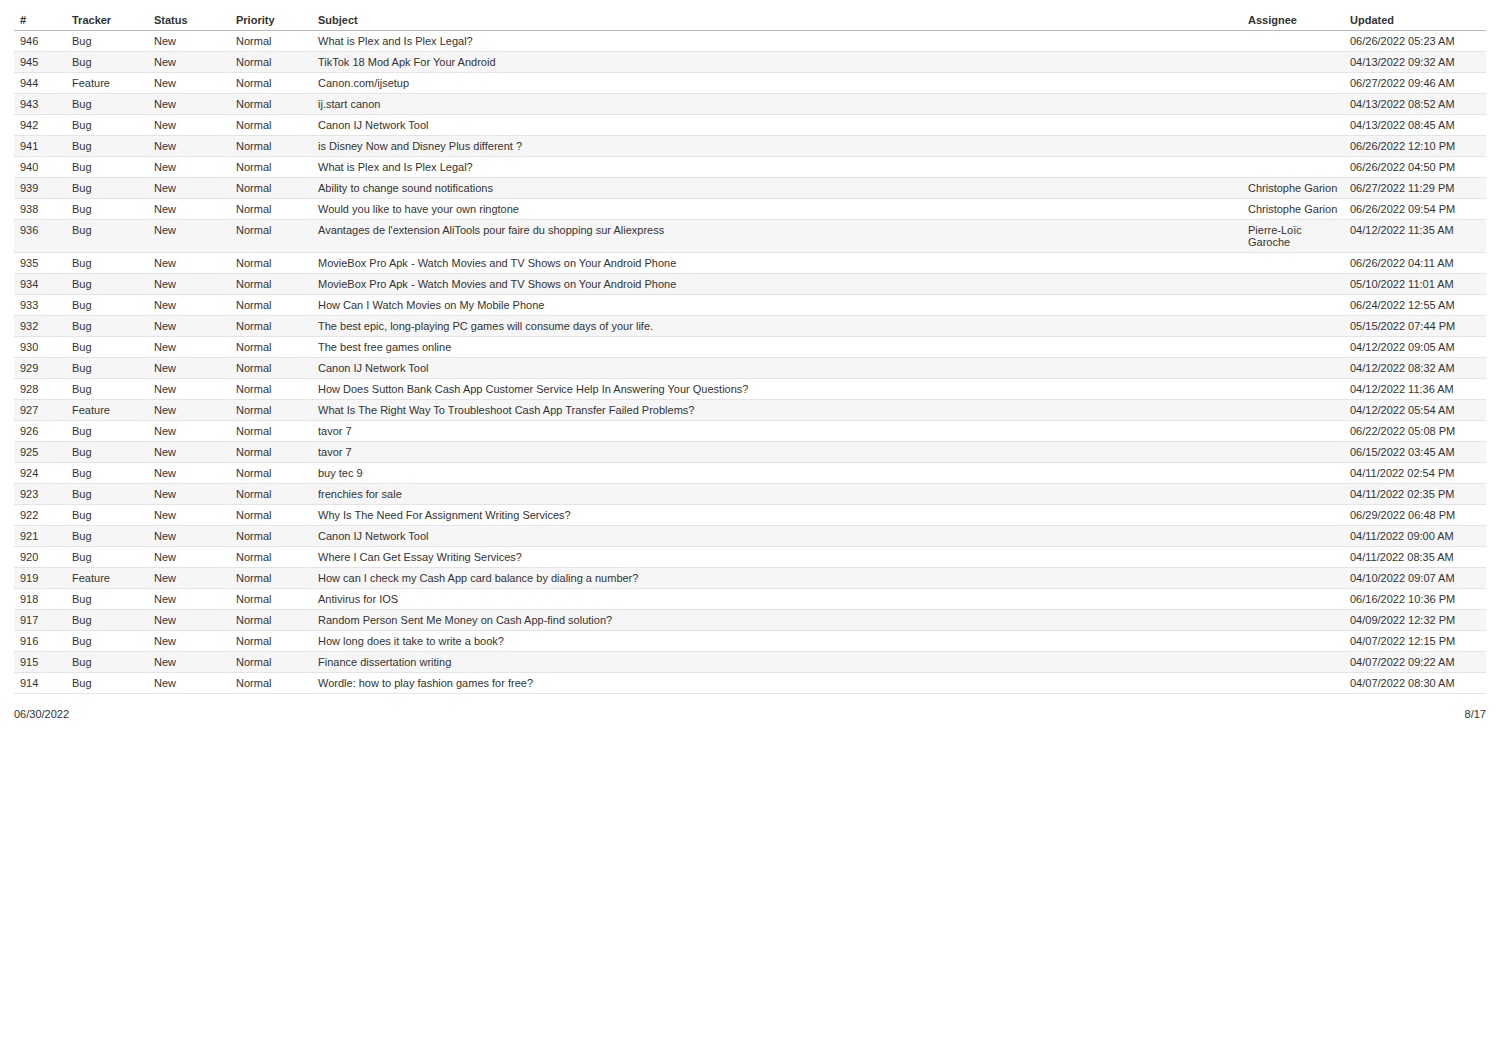| # | Tracker | Status | Priority | Subject | Assignee | Updated |
| --- | --- | --- | --- | --- | --- | --- |
| 946 | Bug | New | Normal | What is Plex and Is Plex Legal? | | 06/26/2022 05:23 AM |
| 945 | Bug | New | Normal | TikTok 18 Mod Apk For Your Android | | 04/13/2022 09:32 AM |
| 944 | Feature | New | Normal | Canon.com/ijsetup | | 06/27/2022 09:46 AM |
| 943 | Bug | New | Normal | ij.start canon | | 04/13/2022 08:52 AM |
| 942 | Bug | New | Normal | Canon IJ Network Tool | | 04/13/2022 08:45 AM |
| 941 | Bug | New | Normal | is Disney Now and Disney Plus different ? | | 06/26/2022 12:10 PM |
| 940 | Bug | New | Normal | What is Plex and Is Plex Legal? | | 06/26/2022 04:50 PM |
| 939 | Bug | New | Normal | Ability to change sound notifications | Christophe Garion | 06/27/2022 11:29 PM |
| 938 | Bug | New | Normal | Would you like to have your own ringtone | Christophe Garion | 06/26/2022 09:54 PM |
| 936 | Bug | New | Normal | Avantages de l'extension AliTools pour faire du shopping sur Aliexpress | Pierre-Loïc Garoche | 04/12/2022 11:35 AM |
| 935 | Bug | New | Normal | MovieBox Pro Apk - Watch Movies and TV Shows on Your Android Phone | | 06/26/2022 04:11 AM |
| 934 | Bug | New | Normal | MovieBox Pro Apk - Watch Movies and TV Shows on Your Android Phone | | 05/10/2022 11:01 AM |
| 933 | Bug | New | Normal | How Can I Watch Movies on My Mobile Phone | | 06/24/2022 12:55 AM |
| 932 | Bug | New | Normal | The best epic, long-playing PC games will consume days of your life. | | 05/15/2022 07:44 PM |
| 930 | Bug | New | Normal | The best free games online | | 04/12/2022 09:05 AM |
| 929 | Bug | New | Normal | Canon IJ Network Tool | | 04/12/2022 08:32 AM |
| 928 | Bug | New | Normal | How Does Sutton Bank Cash App Customer Service Help In Answering Your Questions? | | 04/12/2022 11:36 AM |
| 927 | Feature | New | Normal | What Is The Right Way To Troubleshoot Cash App Transfer Failed Problems? | | 04/12/2022 05:54 AM |
| 926 | Bug | New | Normal | tavor 7 | | 06/22/2022 05:08 PM |
| 925 | Bug | New | Normal | tavor 7 | | 06/15/2022 03:45 AM |
| 924 | Bug | New | Normal | buy tec 9 | | 04/11/2022 02:54 PM |
| 923 | Bug | New | Normal | frenchies for sale | | 04/11/2022 02:35 PM |
| 922 | Bug | New | Normal | Why Is The Need For Assignment Writing Services? | | 06/29/2022 06:48 PM |
| 921 | Bug | New | Normal | Canon IJ Network Tool | | 04/11/2022 09:00 AM |
| 920 | Bug | New | Normal | Where I Can Get Essay Writing Services? | | 04/11/2022 08:35 AM |
| 919 | Feature | New | Normal | How can I check my Cash App card balance by dialing a number? | | 04/10/2022 09:07 AM |
| 918 | Bug | New | Normal | Antivirus for IOS | | 06/16/2022 10:36 PM |
| 917 | Bug | New | Normal | Random Person Sent Me Money on Cash App-find solution? | | 04/09/2022 12:32 PM |
| 916 | Bug | New | Normal | How long does it take to write a book? | | 04/07/2022 12:15 PM |
| 915 | Bug | New | Normal | Finance dissertation writing | | 04/07/2022 09:22 AM |
| 914 | Bug | New | Normal | Wordle: how to play fashion games for free? | | 04/07/2022 08:30 AM |
06/30/2022 8/17